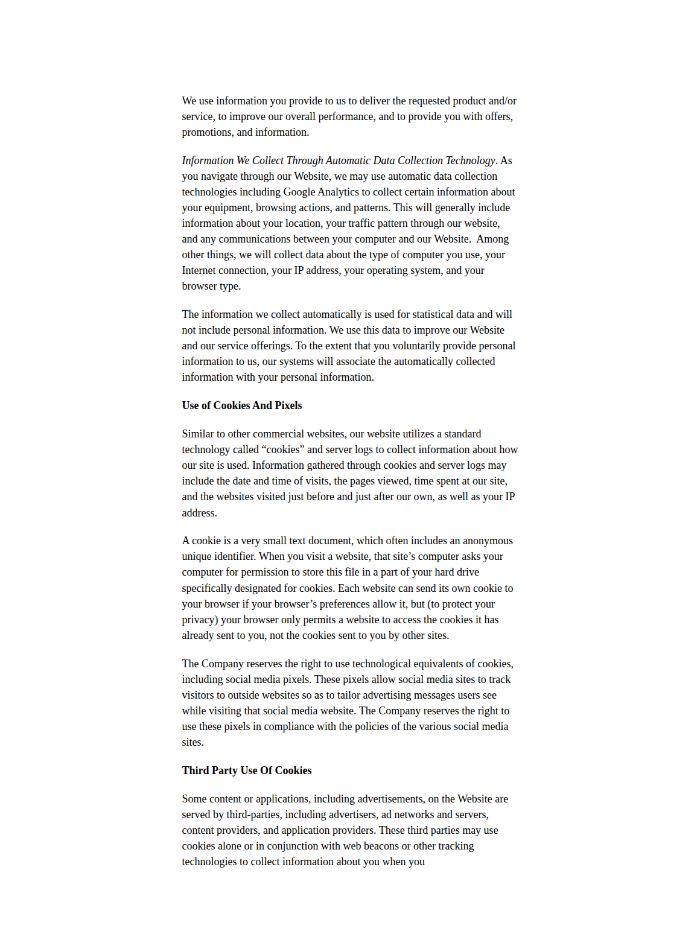We use information you provide to us to deliver the requested product and/or service, to improve our overall performance, and to provide you with offers, promotions, and information.
Information We Collect Through Automatic Data Collection Technology. As you navigate through our Website, we may use automatic data collection technologies including Google Analytics to collect certain information about your equipment, browsing actions, and patterns. This will generally include information about your location, your traffic pattern through our website, and any communications between your computer and our Website. Among other things, we will collect data about the type of computer you use, your Internet connection, your IP address, your operating system, and your browser type.
The information we collect automatically is used for statistical data and will not include personal information. We use this data to improve our Website and our service offerings. To the extent that you voluntarily provide personal information to us, our systems will associate the automatically collected information with your personal information.
Use of Cookies And Pixels
Similar to other commercial websites, our website utilizes a standard technology called “cookies” and server logs to collect information about how our site is used. Information gathered through cookies and server logs may include the date and time of visits, the pages viewed, time spent at our site, and the websites visited just before and just after our own, as well as your IP address.
A cookie is a very small text document, which often includes an anonymous unique identifier. When you visit a website, that site’s computer asks your computer for permission to store this file in a part of your hard drive specifically designated for cookies. Each website can send its own cookie to your browser if your browser’s preferences allow it, but (to protect your privacy) your browser only permits a website to access the cookies it has already sent to you, not the cookies sent to you by other sites.
The Company reserves the right to use technological equivalents of cookies, including social media pixels. These pixels allow social media sites to track visitors to outside websites so as to tailor advertising messages users see while visiting that social media website. The Company reserves the right to use these pixels in compliance with the policies of the various social media sites.
Third Party Use Of Cookies
Some content or applications, including advertisements, on the Website are served by third-parties, including advertisers, ad networks and servers, content providers, and application providers. These third parties may use cookies alone or in conjunction with web beacons or other tracking technologies to collect information about you when you